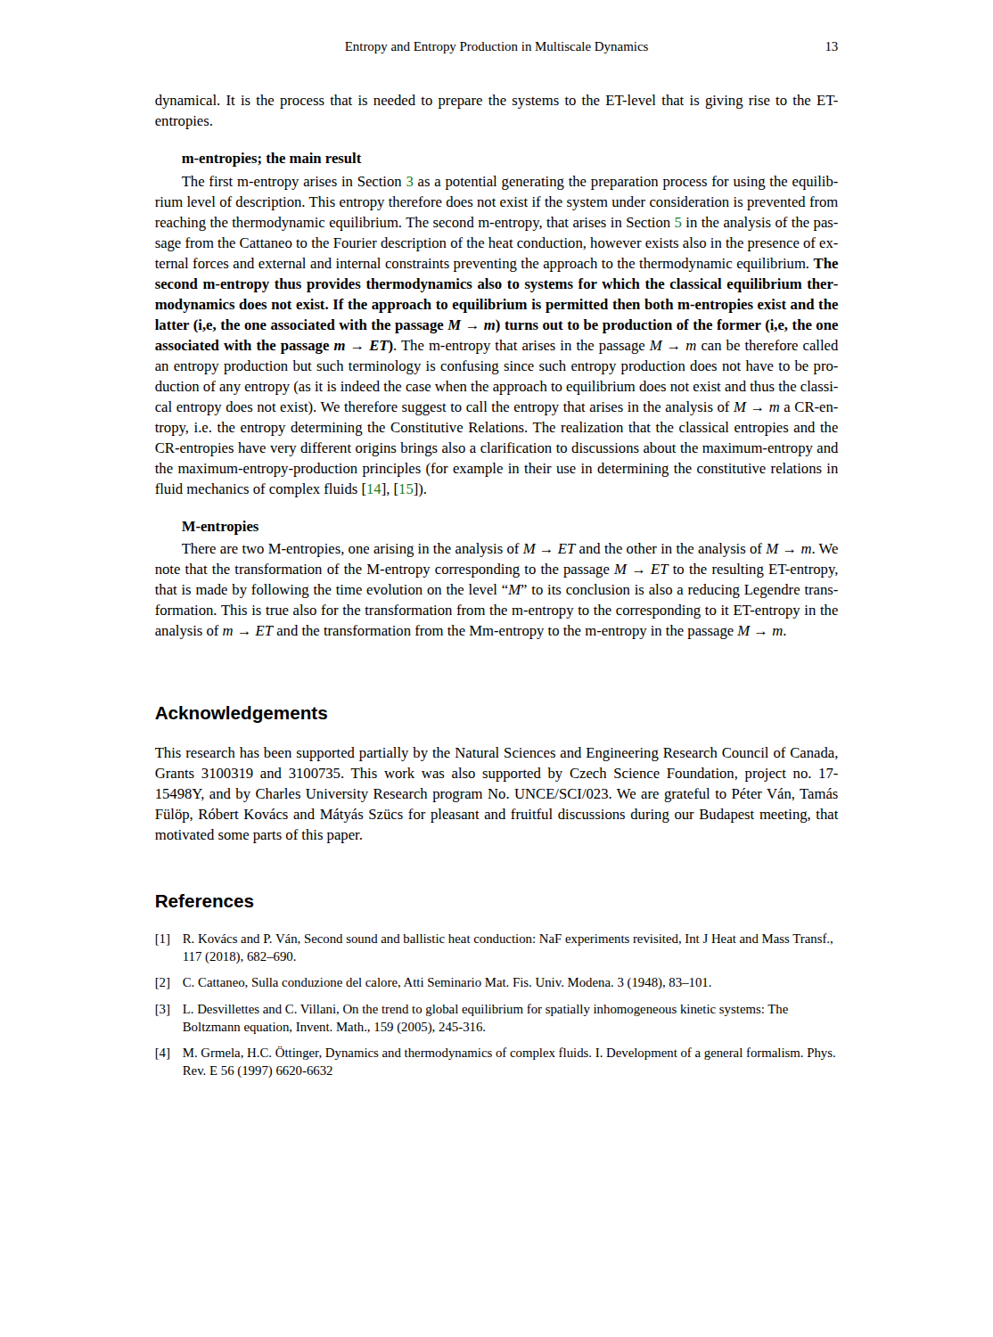Entropy and Entropy Production in Multiscale Dynamics 13
dynamical. It is the process that is needed to prepare the systems to the ET-level that is giving rise to the ET-entropies.
m-entropies; the main result
The first m-entropy arises in Section 3 as a potential generating the preparation process for using the equilibrium level of description. This entropy therefore does not exist if the system under consideration is prevented from reaching the thermodynamic equilibrium. The second m-entropy, that arises in Section 5 in the analysis of the passage from the Cattaneo to the Fourier description of the heat conduction, however exists also in the presence of external forces and external and internal constraints preventing the approach to the thermodynamic equilibrium. The second m-entropy thus provides thermodynamics also to systems for which the classical equilibrium thermodynamics does not exist. If the approach to equilibrium is permitted then both m-entropies exist and the latter (i,e, the one associated with the passage M → m) turns out to be production of the former (i,e, the one associated with the passage m → ET). The m-entropy that arises in the passage M → m can be therefore called an entropy production but such terminology is confusing since such entropy production does not have to be production of any entropy (as it is indeed the case when the approach to equilibrium does not exist and thus the classical entropy does not exist). We therefore suggest to call the entropy that arises in the analysis of M → m a CR-entropy, i.e. the entropy determining the Constitutive Relations. The realization that the classical entropies and the CR-entropies have very different origins brings also a clarification to discussions about the maximum-entropy and the maximum-entropy-production principles (for example in their use in determining the constitutive relations in fluid mechanics of complex fluids [14], [15]).
M-entropies
There are two M-entropies, one arising in the analysis of M → ET and the other in the analysis of M → m. We note that the transformation of the M-entropy corresponding to the passage M → ET to the resulting ET-entropy, that is made by following the time evolution on the level “M” to its conclusion is also a reducing Legendre transformation. This is true also for the transformation from the m-entropy to the corresponding to it ET-entropy in the analysis of m → ET and the transformation from the Mm-entropy to the m-entropy in the passage M → m.
Acknowledgements
This research has been supported partially by the Natural Sciences and Engineering Research Council of Canada, Grants 3100319 and 3100735. This work was also supported by Czech Science Foundation, project no. 17-15498Y, and by Charles University Research program No. UNCE/SCI/023. We are grateful to Péter Ván, Tamás Fülöp, Róbert Kovács and Mátyás Szücs for pleasant and fruitful discussions during our Budapest meeting, that motivated some parts of this paper.
References
[1] R. Kovács and P. Ván, Second sound and ballistic heat conduction: NaF experiments revisited, Int J Heat and Mass Transf., 117 (2018), 682–690.
[2] C. Cattaneo, Sulla conduzione del calore, Atti Seminario Mat. Fis. Univ. Modena. 3 (1948), 83–101.
[3] L. Desvillettes and C. Villani, On the trend to global equilibrium for spatially inhomogeneous kinetic systems: The Boltzmann equation, Invent. Math., 159 (2005), 245-316.
[4] M. Grmela, H.C. Öttinger, Dynamics and thermodynamics of complex fluids. I. Development of a general formalism. Phys. Rev. E 56 (1997) 6620-6632